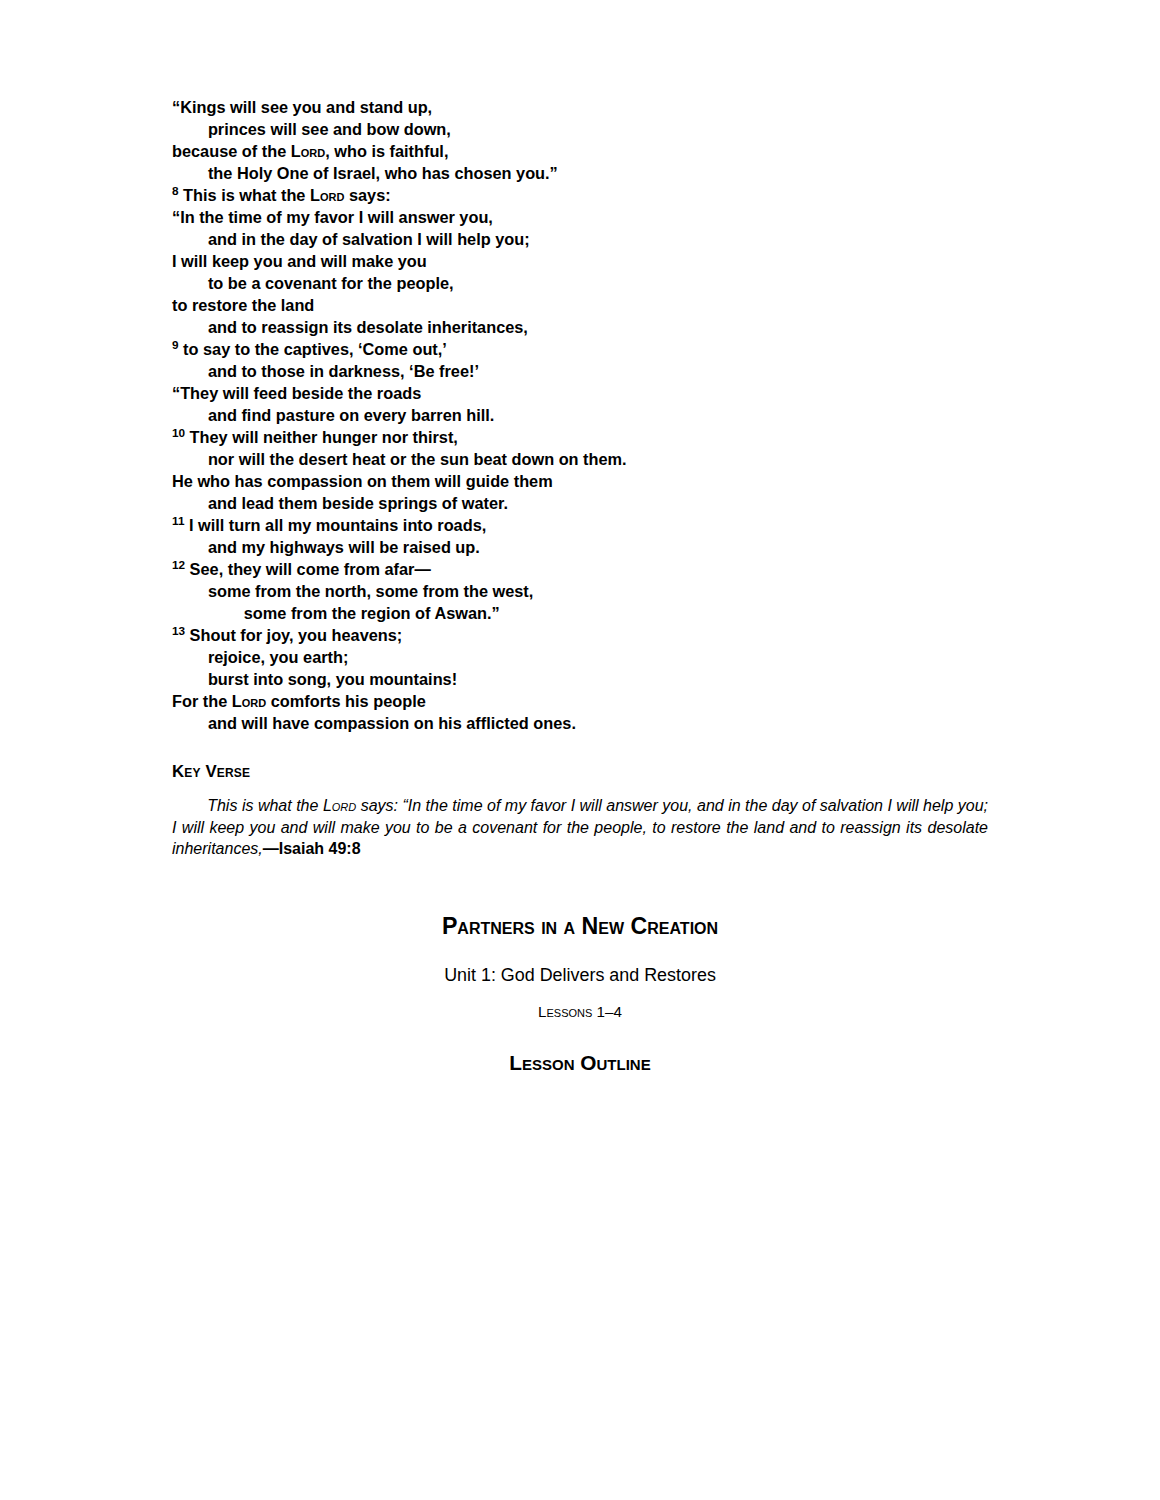“Kings will see you and stand up,
princes will see and bow down,
because of the Lord, who is faithful,
the Holy One of Israel, who has chosen you.”
8 This is what the Lord says:
“In the time of my favor I will answer you,
and in the day of salvation I will help you;
I will keep you and will make you
to be a covenant for the people,
to restore the land
and to reassign its desolate inheritances,
9 to say to the captives, ‘Come out,’
and to those in darkness, ‘Be free!’
“They will feed beside the roads
and find pasture on every barren hill.
10 They will neither hunger nor thirst,
nor will the desert heat or the sun beat down on them.
He who has compassion on them will guide them
and lead them beside springs of water.
11 I will turn all my mountains into roads,
and my highways will be raised up.
12 See, they will come from afar—
some from the north, some from the west,
some from the region of Aswan.”
13 Shout for joy, you heavens;
rejoice, you earth;
burst into song, you mountains!
For the Lord comforts his people
and will have compassion on his afflicted ones.
Key Verse
This is what the Lord says: “In the time of my favor I will answer you, and in the day of salvation I will help you; I will keep you and will make you to be a covenant for the people, to restore the land and to reassign its desolate inheritances,—Isaiah 49:8
Partners in a New Creation
Unit 1: God Delivers and Restores
Lessons 1–4
Lesson Outline